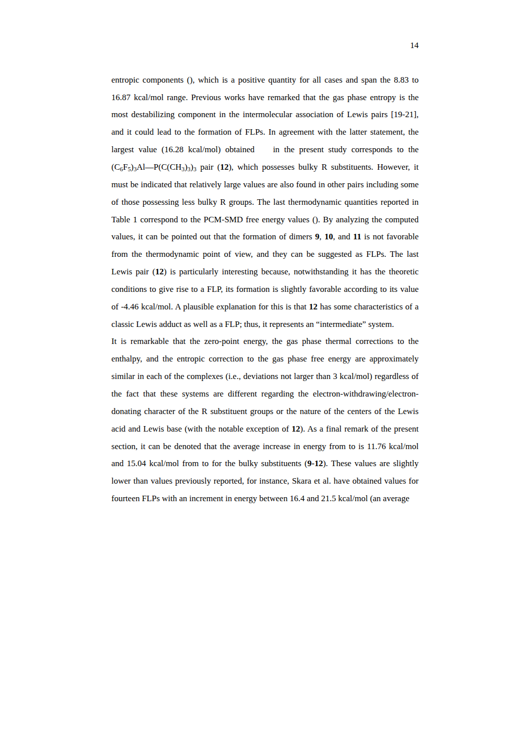14
entropic components (), which is a positive quantity for all cases and span the 8.83 to 16.87 kcal/mol range. Previous works have remarked that the gas phase entropy is the most destabilizing component in the intermolecular association of Lewis pairs [19-21], and it could lead to the formation of FLPs. In agreement with the latter statement, the largest value (16.28 kcal/mol) obtained in the present study corresponds to the (C6F5)3Al—P(C(CH3)3)3 pair (12), which possesses bulky R substituents. However, it must be indicated that relatively large values are also found in other pairs including some of those possessing less bulky R groups. The last thermodynamic quantities reported in Table 1 correspond to the PCM-SMD free energy values (). By analyzing the computed values, it can be pointed out that the formation of dimers 9, 10, and 11 is not favorable from the thermodynamic point of view, and they can be suggested as FLPs. The last Lewis pair (12) is particularly interesting because, notwithstanding it has the theoretic conditions to give rise to a FLP, its formation is slightly favorable according to its value of -4.46 kcal/mol. A plausible explanation for this is that 12 has some characteristics of a classic Lewis adduct as well as a FLP; thus, it represents an “intermediate” system.
It is remarkable that the zero-point energy, the gas phase thermal corrections to the enthalpy, and the entropic correction to the gas phase free energy are approximately similar in each of the complexes (i.e., deviations not larger than 3 kcal/mol) regardless of the fact that these systems are different regarding the electron-withdrawing/electron-donating character of the R substituent groups or the nature of the centers of the Lewis acid and Lewis base (with the notable exception of 12). As a final remark of the present section, it can be denoted that the average increase in energy from to is 11.76 kcal/mol and 15.04 kcal/mol from to for the bulky substituents (9-12). These values are slightly lower than values previously reported, for instance, Skara et al. have obtained values for fourteen FLPs with an increment in energy between 16.4 and 21.5 kcal/mol (an average